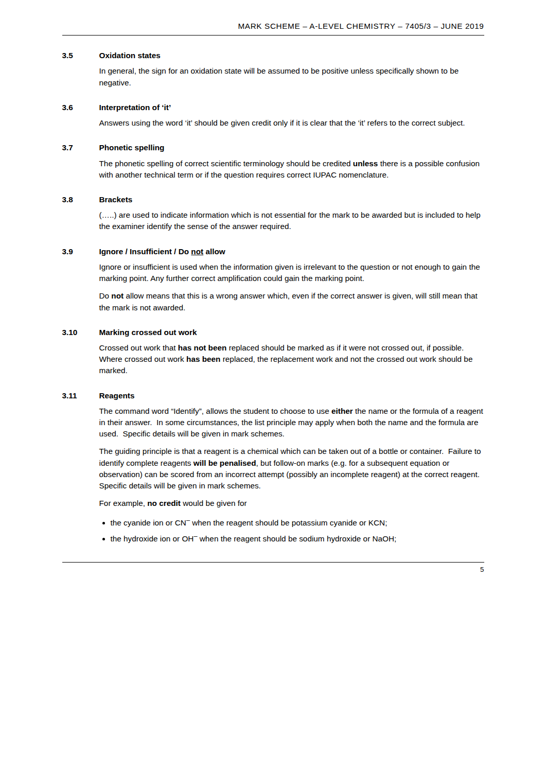MARK SCHEME – A-LEVEL CHEMISTRY – 7405/3 – JUNE 2019
3.5 Oxidation states
In general, the sign for an oxidation state will be assumed to be positive unless specifically shown to be negative.
3.6 Interpretation of ‘it’
Answers using the word ‘it’ should be given credit only if it is clear that the ‘it’ refers to the correct subject.
3.7 Phonetic spelling
The phonetic spelling of correct scientific terminology should be credited unless there is a possible confusion with another technical term or if the question requires correct IUPAC nomenclature.
3.8 Brackets
(…..) are used to indicate information which is not essential for the mark to be awarded but is included to help the examiner identify the sense of the answer required.
3.9 Ignore / Insufficient / Do not allow
Ignore or insufficient is used when the information given is irrelevant to the question or not enough to gain the marking point. Any further correct amplification could gain the marking point.
Do not allow means that this is a wrong answer which, even if the correct answer is given, will still mean that the mark is not awarded.
3.10 Marking crossed out work
Crossed out work that has not been replaced should be marked as if it were not crossed out, if possible. Where crossed out work has been replaced, the replacement work and not the crossed out work should be marked.
3.11 Reagents
The command word “Identify”, allows the student to choose to use either the name or the formula of a reagent in their answer. In some circumstances, the list principle may apply when both the name and the formula are used. Specific details will be given in mark schemes.
The guiding principle is that a reagent is a chemical which can be taken out of a bottle or container. Failure to identify complete reagents will be penalised, but follow-on marks (e.g. for a subsequent equation or observation) can be scored from an incorrect attempt (possibly an incomplete reagent) at the correct reagent. Specific details will be given in mark schemes.
For example, no credit would be given for
the cyanide ion or CN– when the reagent should be potassium cyanide or KCN;
the hydroxide ion or OH– when the reagent should be sodium hydroxide or NaOH;
5